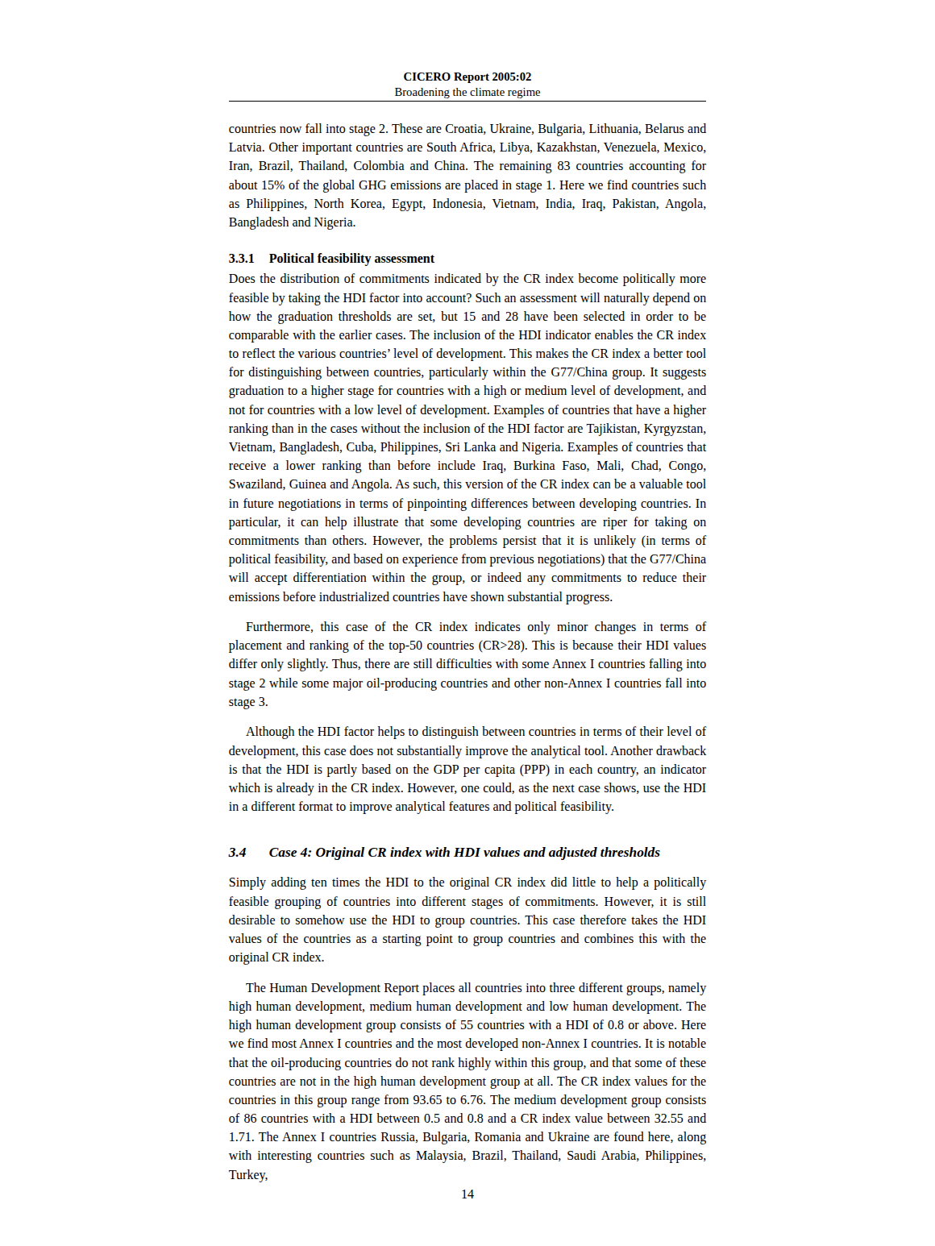CICERO Report 2005:02
Broadening the climate regime
countries now fall into stage 2. These are Croatia, Ukraine, Bulgaria, Lithuania, Belarus and Latvia. Other important countries are South Africa, Libya, Kazakhstan, Venezuela, Mexico, Iran, Brazil, Thailand, Colombia and China. The remaining 83 countries accounting for about 15% of the global GHG emissions are placed in stage 1. Here we find countries such as Philippines, North Korea, Egypt, Indonesia, Vietnam, India, Iraq, Pakistan, Angola, Bangladesh and Nigeria.
3.3.1 Political feasibility assessment
Does the distribution of commitments indicated by the CR index become politically more feasible by taking the HDI factor into account? Such an assessment will naturally depend on how the graduation thresholds are set, but 15 and 28 have been selected in order to be comparable with the earlier cases. The inclusion of the HDI indicator enables the CR index to reflect the various countries’ level of development. This makes the CR index a better tool for distinguishing between countries, particularly within the G77/China group. It suggests graduation to a higher stage for countries with a high or medium level of development, and not for countries with a low level of development. Examples of countries that have a higher ranking than in the cases without the inclusion of the HDI factor are Tajikistan, Kyrgyzstan, Vietnam, Bangladesh, Cuba, Philippines, Sri Lanka and Nigeria. Examples of countries that receive a lower ranking than before include Iraq, Burkina Faso, Mali, Chad, Congo, Swaziland, Guinea and Angola. As such, this version of the CR index can be a valuable tool in future negotiations in terms of pinpointing differences between developing countries. In particular, it can help illustrate that some developing countries are riper for taking on commitments than others. However, the problems persist that it is unlikely (in terms of political feasibility, and based on experience from previous negotiations) that the G77/China will accept differentiation within the group, or indeed any commitments to reduce their emissions before industrialized countries have shown substantial progress.
Furthermore, this case of the CR index indicates only minor changes in terms of placement and ranking of the top-50 countries (CR>28). This is because their HDI values differ only slightly. Thus, there are still difficulties with some Annex I countries falling into stage 2 while some major oil-producing countries and other non-Annex I countries fall into stage 3.
Although the HDI factor helps to distinguish between countries in terms of their level of development, this case does not substantially improve the analytical tool. Another drawback is that the HDI is partly based on the GDP per capita (PPP) in each country, an indicator which is already in the CR index. However, one could, as the next case shows, use the HDI in a different format to improve analytical features and political feasibility.
3.4 Case 4: Original CR index with HDI values and adjusted thresholds
Simply adding ten times the HDI to the original CR index did little to help a politically feasible grouping of countries into different stages of commitments. However, it is still desirable to somehow use the HDI to group countries. This case therefore takes the HDI values of the countries as a starting point to group countries and combines this with the original CR index.
The Human Development Report places all countries into three different groups, namely high human development, medium human development and low human development. The high human development group consists of 55 countries with a HDI of 0.8 or above. Here we find most Annex I countries and the most developed non-Annex I countries. It is notable that the oil-producing countries do not rank highly within this group, and that some of these countries are not in the high human development group at all. The CR index values for the countries in this group range from 93.65 to 6.76. The medium development group consists of 86 countries with a HDI between 0.5 and 0.8 and a CR index value between 32.55 and 1.71. The Annex I countries Russia, Bulgaria, Romania and Ukraine are found here, along with interesting countries such as Malaysia, Brazil, Thailand, Saudi Arabia, Philippines, Turkey,
14